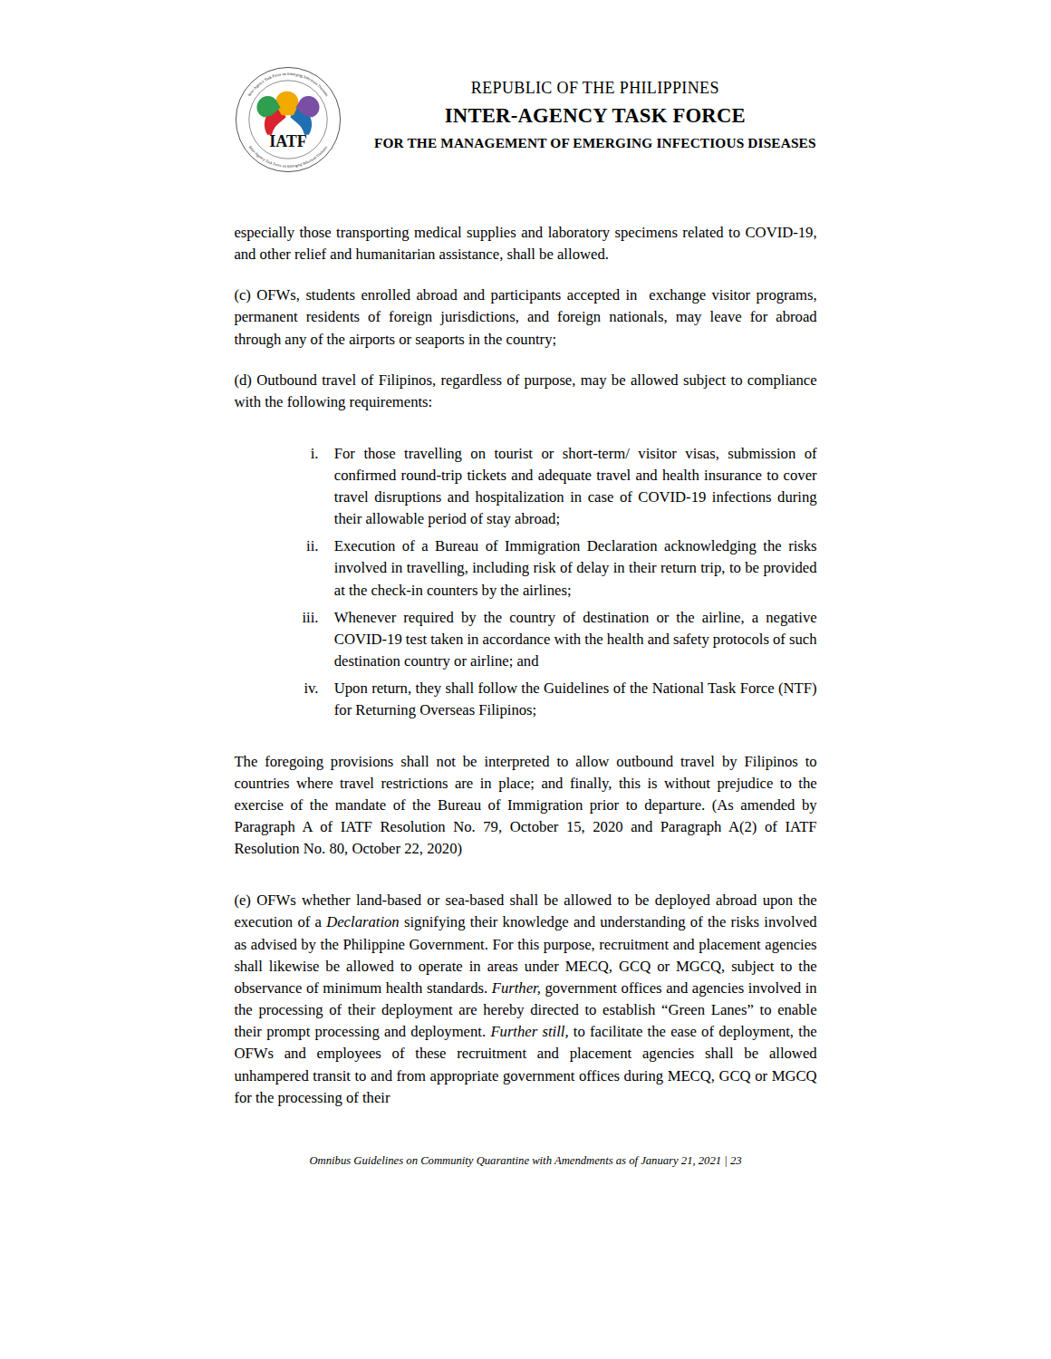IATF Inter-Agency Task Force on Emerging Infectious Diseases Inter-Agency Task Force on Emerging Infectious Diseases
REPUBLIC OF THE PHILIPPINES
INTER-AGENCY TASK FORCE
FOR THE MANAGEMENT OF EMERGING INFECTIOUS DISEASES
especially those transporting medical supplies and laboratory specimens related to COVID-19, and other relief and humanitarian assistance, shall be allowed.
(c) OFWs, students enrolled abroad and participants accepted in exchange visitor programs, permanent residents of foreign jurisdictions, and foreign nationals, may leave for abroad through any of the airports or seaports in the country;
(d) Outbound travel of Filipinos, regardless of purpose, may be allowed subject to compliance with the following requirements:
i. For those travelling on tourist or short-term/ visitor visas, submission of confirmed round-trip tickets and adequate travel and health insurance to cover travel disruptions and hospitalization in case of COVID-19 infections during their allowable period of stay abroad;
ii. Execution of a Bureau of Immigration Declaration acknowledging the risks involved in travelling, including risk of delay in their return trip, to be provided at the check-in counters by the airlines;
iii. Whenever required by the country of destination or the airline, a negative COVID-19 test taken in accordance with the health and safety protocols of such destination country or airline; and
iv. Upon return, they shall follow the Guidelines of the National Task Force (NTF) for Returning Overseas Filipinos;
The foregoing provisions shall not be interpreted to allow outbound travel by Filipinos to countries where travel restrictions are in place; and finally, this is without prejudice to the exercise of the mandate of the Bureau of Immigration prior to departure. (As amended by Paragraph A of IATF Resolution No. 79, October 15, 2020 and Paragraph A(2) of IATF Resolution No. 80, October 22, 2020)
(e) OFWs whether land-based or sea-based shall be allowed to be deployed abroad upon the execution of a Declaration signifying their knowledge and understanding of the risks involved as advised by the Philippine Government. For this purpose, recruitment and placement agencies shall likewise be allowed to operate in areas under MECQ, GCQ or MGCQ, subject to the observance of minimum health standards. Further, government offices and agencies involved in the processing of their deployment are hereby directed to establish “Green Lanes” to enable their prompt processing and deployment. Further still, to facilitate the ease of deployment, the OFWs and employees of these recruitment and placement agencies shall be allowed unhampered transit to and from appropriate government offices during MECQ, GCQ or MGCQ for the processing of their
Omnibus Guidelines on Community Quarantine with Amendments as of January 21, 2021 | 23